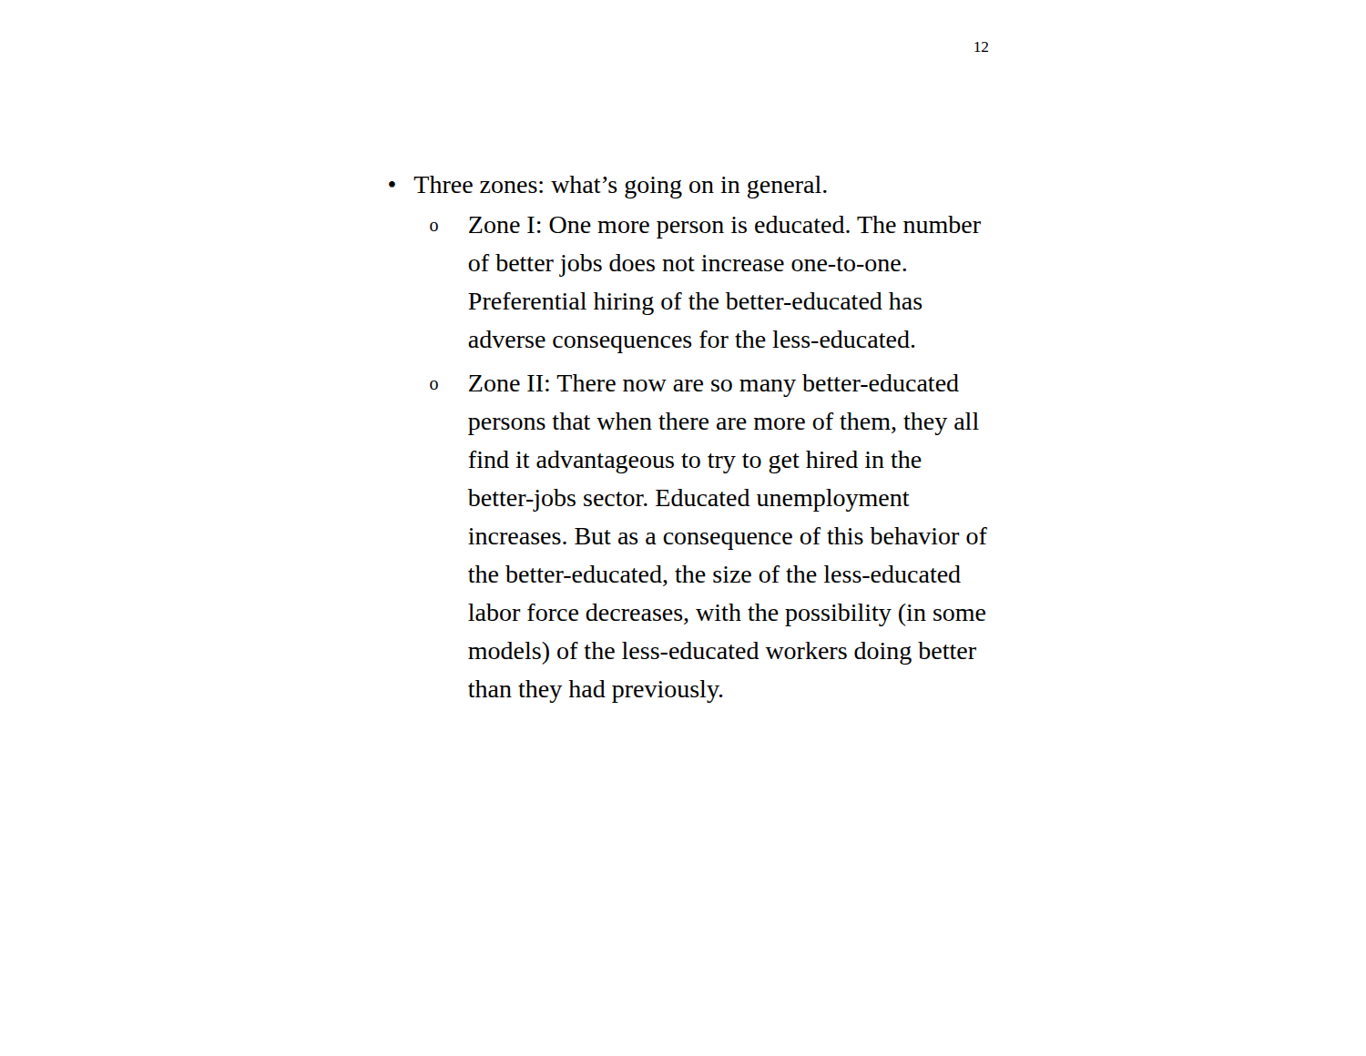12
Three zones: what’s going on in general.
Zone I: One more person is educated. The number of better jobs does not increase one-to-one. Preferential hiring of the better-educated has adverse consequences for the less-educated.
Zone II: There now are so many better-educated persons that when there are more of them, they all find it advantageous to try to get hired in the better-jobs sector. Educated unemployment increases. But as a consequence of this behavior of the better-educated, the size of the less-educated labor force decreases, with the possibility (in some models) of the less-educated workers doing better than they had previously.